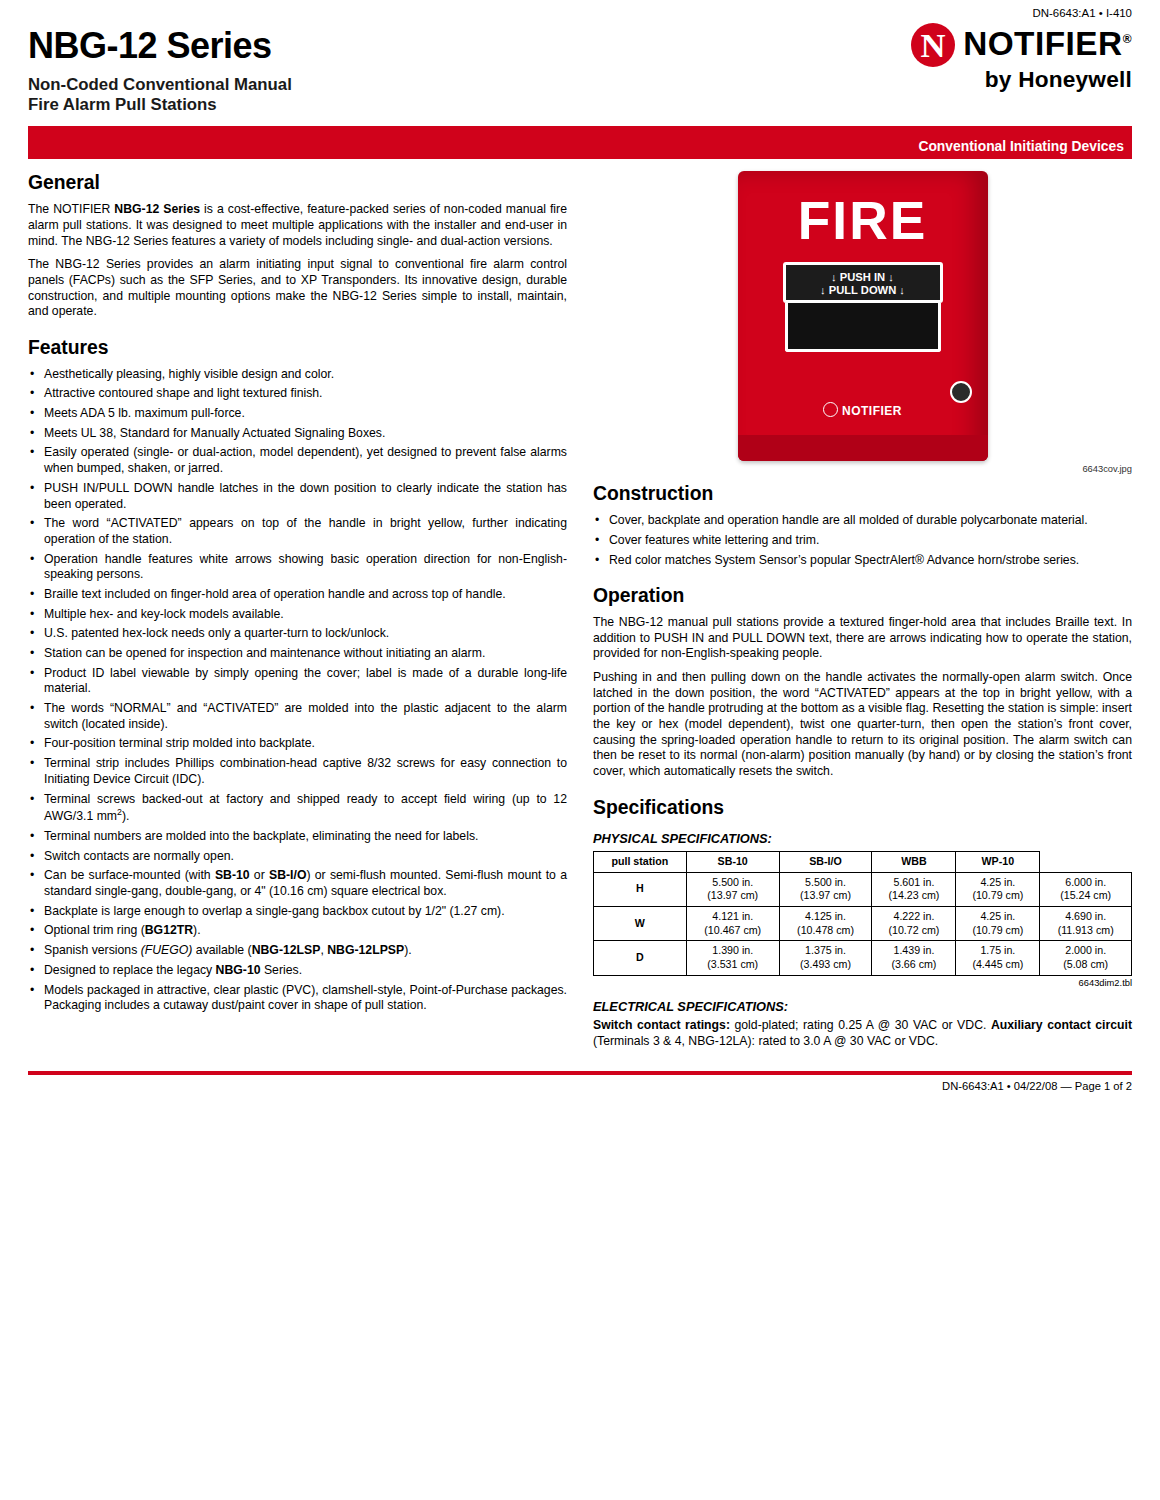DN-6643:A1 • I-410
NBG-12 Series
Non-Coded Conventional Manual
Fire Alarm Pull Stations
N
NOTIFIER®
by Honeywell
Conventional Initiating Devices
General
The NOTIFIER NBG-12 Series is a cost-effective, feature-packed series of non-coded manual fire alarm pull stations. It was designed to meet multiple applications with the installer and end-user in mind. The NBG-12 Series features a variety of models including single- and dual-action versions.
The NBG-12 Series provides an alarm initiating input signal to conventional fire alarm control panels (FACPs) such as the SFP Series, and to XP Transponders. Its innovative design, durable construction, and multiple mounting options make the NBG-12 Series simple to install, maintain, and operate.
Features
Aesthetically pleasing, highly visible design and color.
Attractive contoured shape and light textured finish.
Meets ADA 5 lb. maximum pull-force.
Meets UL 38, Standard for Manually Actuated Signaling Boxes.
Easily operated (single- or dual-action, model dependent), yet designed to prevent false alarms when bumped, shaken, or jarred.
PUSH IN/PULL DOWN handle latches in the down position to clearly indicate the station has been operated.
The word “ACTIVATED” appears on top of the handle in bright yellow, further indicating operation of the station.
Operation handle features white arrows showing basic operation direction for non-English-speaking persons.
Braille text included on finger-hold area of operation handle and across top of handle.
Multiple hex- and key-lock models available.
U.S. patented hex-lock needs only a quarter-turn to lock/unlock.
Station can be opened for inspection and maintenance without initiating an alarm.
Product ID label viewable by simply opening the cover; label is made of a durable long-life material.
The words “NORMAL” and “ACTIVATED” are molded into the plastic adjacent to the alarm switch (located inside).
Four-position terminal strip molded into backplate.
Terminal strip includes Phillips combination-head captive 8/32 screws for easy connection to Initiating Device Circuit (IDC).
Terminal screws backed-out at factory and shipped ready to accept field wiring (up to 12 AWG/3.1 mm2).
Terminal numbers are molded into the backplate, eliminating the need for labels.
Switch contacts are normally open.
Can be surface-mounted (with SB-10 or SB-I/O) or semi-flush mounted. Semi-flush mount to a standard single-gang, double-gang, or 4" (10.16 cm) square electrical box.
Backplate is large enough to overlap a single-gang backbox cutout by 1/2" (1.27 cm).
Optional trim ring (BG12TR).
Spanish versions (FUEGO) available (NBG-12LSP, NBG-12LPSP).
Designed to replace the legacy NBG-10 Series.
Models packaged in attractive, clear plastic (PVC), clamshell-style, Point-of-Purchase packages. Packaging includes a cutaway dust/paint cover in shape of pull station.
FIRE
↓ PUSH IN ↓
↓ PULL DOWN ↓
NOTIFIER
6643cov.jpg
Construction
Cover, backplate and operation handle are all molded of durable polycarbonate material.
Cover features white lettering and trim.
Red color matches System Sensor’s popular SpectrAlert® Advance horn/strobe series.
Operation
The NBG-12 manual pull stations provide a textured finger-hold area that includes Braille text. In addition to PUSH IN and PULL DOWN text, there are arrows indicating how to operate the station, provided for non-English-speaking people.
Pushing in and then pulling down on the handle activates the normally-open alarm switch. Once latched in the down position, the word “ACTIVATED” appears at the top in bright yellow, with a portion of the handle protruding at the bottom as a visible flag. Resetting the station is simple: insert the key or hex (model dependent), twist one quarter-turn, then open the station’s front cover, causing the spring-loaded operation handle to return to its original position. The alarm switch can then be reset to its normal (non-alarm) position manually (by hand) or by closing the station’s front cover, which automatically resets the switch.
Specifications
PHYSICAL SPECIFICATIONS:
| pull station | SB-10 | SB-I/O | WBB | WP-10 |
| --- | --- | --- | --- | --- |
| H | 5.500 in. (13.97 cm) | 5.500 in. (13.97 cm) | 5.601 in. (14.23 cm) | 4.25 in. (10.79 cm) | 6.000 in. (15.24 cm) |
| W | 4.121 in. (10.467 cm) | 4.125 in. (10.478 cm) | 4.222 in. (10.72 cm) | 4.25 in. (10.79 cm) | 4.690 in. (11.913 cm) |
| D | 1.390 in. (3.531 cm) | 1.375 in. (3.493 cm) | 1.439 in. (3.66 cm) | 1.75 in. (4.445 cm) | 2.000 in. (5.08 cm) |
6643dim2.tbl
ELECTRICAL SPECIFICATIONS:
Switch contact ratings: gold-plated; rating 0.25 A @ 30 VAC or VDC. Auxiliary contact circuit (Terminals 3 & 4, NBG-12LA): rated to 3.0 A @ 30 VAC or VDC.
DN-6643:A1 • 04/22/08 — Page 1 of 2